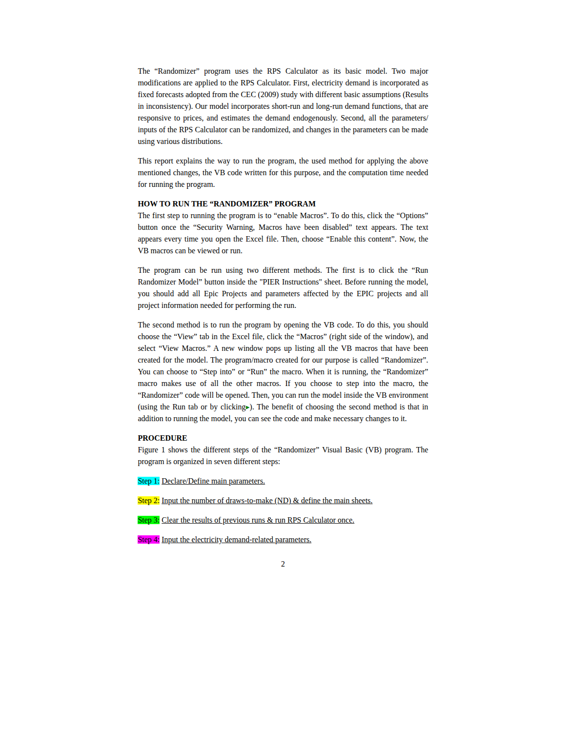The “Randomizer” program uses the RPS Calculator as its basic model. Two major modifications are applied to the RPS Calculator. First, electricity demand is incorporated as fixed forecasts adopted from the CEC (2009) study with different basic assumptions (Results in inconsistency). Our model incorporates short-run and long-run demand functions, that are responsive to prices, and estimates the demand endogenously. Second, all the parameters/ inputs of the RPS Calculator can be randomized, and changes in the parameters can be made using various distributions.
This report explains the way to run the program, the used method for applying the above mentioned changes, the VB code written for this purpose, and the computation time needed for running the program.
How to Run the “Randomizer” Program
The first step to running the program is to “enable Macros”. To do this, click the “Options” button once the “Security Warning, Macros have been disabled” text appears. The text appears every time you open the Excel file. Then, choose “Enable this content”. Now, the VB macros can be viewed or run.
The program can be run using two different methods. The first is to click the “Run Randomizer Model” button inside the "PIER Instructions" sheet. Before running the model, you should add all Epic Projects and parameters affected by the EPIC projects and all project information needed for performing the run.
The second method is to run the program by opening the VB code. To do this, you should choose the “View” tab in the Excel file, click the “Macros” (right side of the window), and select “View Macros.” A new window pops up listing all the VB macros that have been created for the model. The program/macro created for our purpose is called “Randomizer”. You can choose to “Step into” or “Run” the macro. When it is running, the “Randomizer” macro makes use of all the other macros. If you choose to step into the macro, the “Randomizer” code will be opened. Then, you can run the model inside the VB environment (using the Run tab or by clicking▸). The benefit of choosing the second method is that in addition to running the model, you can see the code and make necessary changes to it.
Procedure
Figure 1 shows the different steps of the “Randomizer” Visual Basic (VB) program. The program is organized in seven different steps:
Step 1: Declare/Define main parameters.
Step 2: Input the number of draws-to-make (ND) & define the main sheets.
Step 3: Clear the results of previous runs & run RPS Calculator once.
Step 4: Input the electricity demand-related parameters.
2